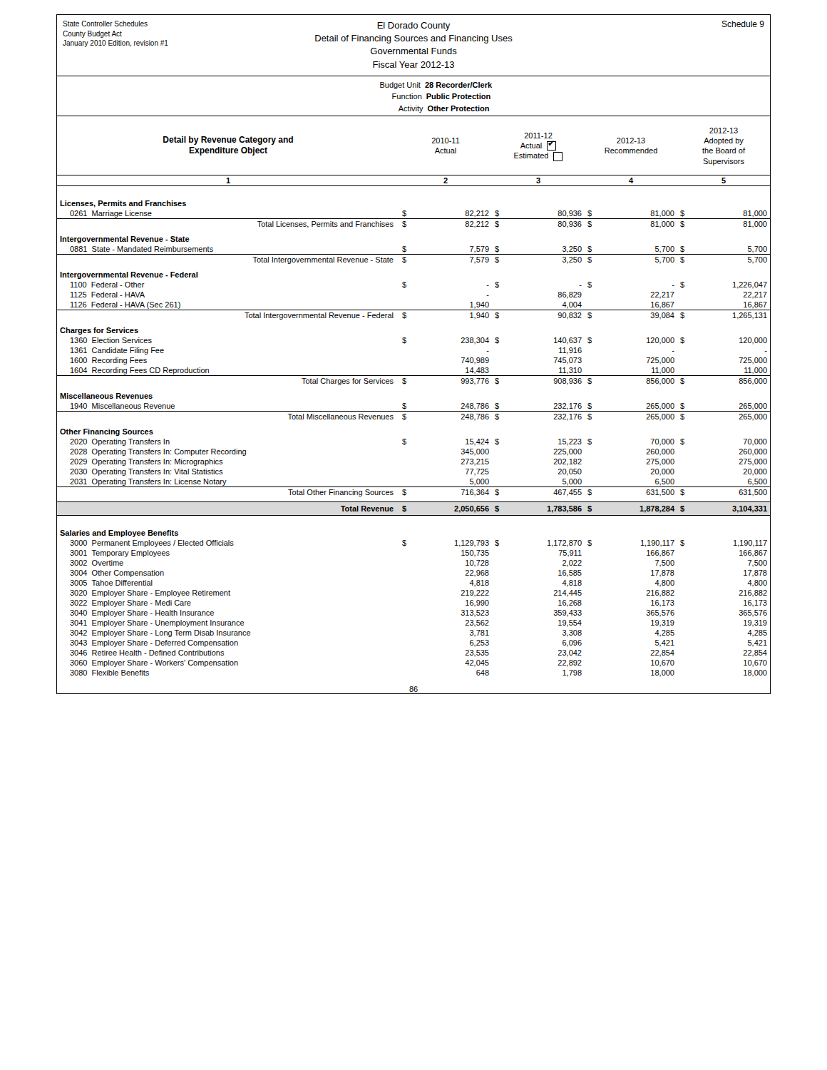State Controller Schedules
County Budget Act
January 2010 Edition, revision #1
El Dorado County
Detail of Financing Sources and Financing Uses
Governmental Funds
Fiscal Year 2012-13
Schedule 9
Budget Unit 28 Recorder/Clerk
Function Public Protection
Activity Other Protection
| Detail by Revenue Category and Expenditure Object | 2010-11 Actual | 2011-12 Actual Estimated | 2012-13 Recommended | 2012-13 Adopted by the Board of Supervisors |
| --- | --- | --- | --- | --- |
| 1 | 2 | 3 | 4 | 5 |
| Licenses, Permits and Franchises | |
| 0261 Marriage License | $ | 82,212 | $ | 80,936 | $ | 81,000 | $ | 81,000 |
| Total Licenses, Permits and Franchises | $ | 82,212 | $ | 80,936 | $ | 81,000 | $ | 81,000 |
| Intergovernmental Revenue - State | |
| 0881 State - Mandated Reimbursements | $ | 7,579 | $ | 3,250 | $ | 5,700 | $ | 5,700 |
| Total Intergovernmental Revenue - State | $ | 7,579 | $ | 3,250 | $ | 5,700 | $ | 5,700 |
| Intergovernmental Revenue - Federal | |
| 1100 Federal - Other | $ | - | $ | - | $ | - | $ | 1,226,047 |
| 1125 Federal - HAVA | | - | | 86,829 | | 22,217 | | 22,217 |
| 1126 Federal - HAVA (Sec 261) | | 1,940 | | 4,004 | | 16,867 | | 16,867 |
| Total Intergovernmental Revenue - Federal | $ | 1,940 | $ | 90,832 | $ | 39,084 | $ | 1,265,131 |
| Charges for Services | |
| 1360 Election Services | $ | 238,304 | $ | 140,637 | $ | 120,000 | $ | 120,000 |
| 1361 Candidate Filing Fee | | - | | 11,916 | | - | | - |
| 1600 Recording Fees | | 740,989 | | 745,073 | | 725,000 | | 725,000 |
| 1604 Recording Fees CD Reproduction | | 14,483 | | 11,310 | | 11,000 | | 11,000 |
| Total Charges for Services | $ | 993,776 | $ | 908,936 | $ | 856,000 | $ | 856,000 |
| Miscellaneous Revenues | |
| 1940 Miscellaneous Revenue | $ | 248,786 | $ | 232,176 | $ | 265,000 | $ | 265,000 |
| Total Miscellaneous Revenues | $ | 248,786 | $ | 232,176 | $ | 265,000 | $ | 265,000 |
| Other Financing Sources | |
| 2020 Operating Transfers In | $ | 15,424 | $ | 15,223 | $ | 70,000 | $ | 70,000 |
| 2028 Operating Transfers In: Computer Recording | | 345,000 | | 225,000 | | 260,000 | | 260,000 |
| 2029 Operating Transfers In: Micrographics | | 273,215 | | 202,182 | | 275,000 | | 275,000 |
| 2030 Operating Transfers In: Vital Statistics | | 77,725 | | 20,050 | | 20,000 | | 20,000 |
| 2031 Operating Transfers In: License Notary | | 5,000 | | 5,000 | | 6,500 | | 6,500 |
| Total Other Financing Sources | $ | 716,364 | $ | 467,455 | $ | 631,500 | $ | 631,500 |
| Total Revenue | $ | 2,050,656 | $ | 1,783,586 | $ | 1,878,284 | $ | 3,104,331 |
| Salaries and Employee Benefits | |
| 3000 Permanent Employees / Elected Officials | $ | 1,129,793 | $ | 1,172,870 | $ | 1,190,117 | $ | 1,190,117 |
| 3001 Temporary Employees | | 150,735 | | 75,911 | | 166,867 | | 166,867 |
| 3002 Overtime | | 10,728 | | 2,022 | | 7,500 | | 7,500 |
| 3004 Other Compensation | | 22,968 | | 16,585 | | 17,878 | | 17,878 |
| 3005 Tahoe Differential | | 4,818 | | 4,818 | | 4,800 | | 4,800 |
| 3020 Employer Share - Employee Retirement | | 219,222 | | 214,445 | | 216,882 | | 216,882 |
| 3022 Employer Share - Medi Care | | 16,990 | | 16,268 | | 16,173 | | 16,173 |
| 3040 Employer Share - Health Insurance | | 313,523 | | 359,433 | | 365,576 | | 365,576 |
| 3041 Employer Share - Unemployment Insurance | | 23,562 | | 19,554 | | 19,319 | | 19,319 |
| 3042 Employer Share - Long Term Disab Insurance | | 3,781 | | 3,308 | | 4,285 | | 4,285 |
| 3043 Employer Share - Deferred Compensation | | 6,253 | | 6,096 | | 5,421 | | 5,421 |
| 3046 Retiree Health - Defined Contributions | | 23,535 | | 23,042 | | 22,854 | | 22,854 |
| 3060 Employer Share - Workers' Compensation | | 42,045 | | 22,892 | | 10,670 | | 10,670 |
| 3080 Flexible Benefits | | 648 | | 1,798 | | 18,000 | | 18,000 |
86